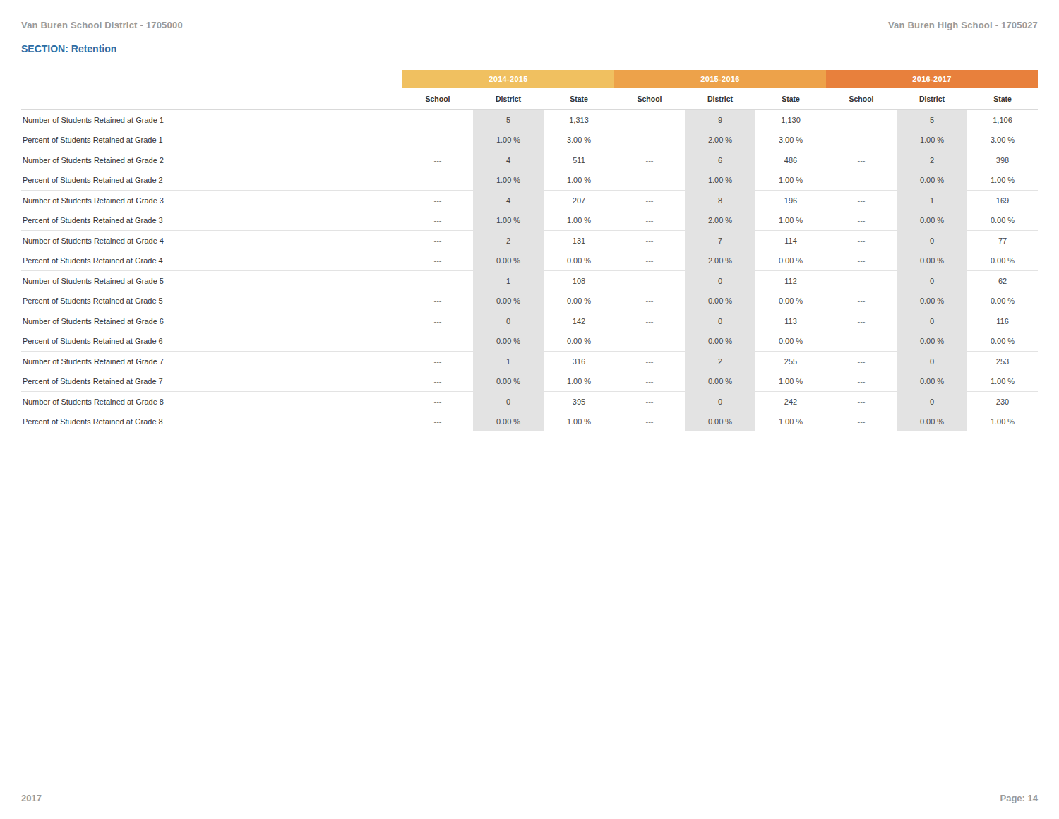Van Buren School District - 1705000
Van Buren High School - 1705027
SECTION: Retention
| | 2014-2015 | 2015-2016 | 2016-2017 |
| --- | --- | --- | --- |
| | School | District | State | School | District | State | School | District | State |
| Number of Students Retained at Grade 1 | --- | 5 | 1,313 | --- | 9 | 1,130 | --- | 5 | 1,106 |
| Percent of Students Retained at Grade 1 | --- | 1.00 % | 3.00 % | --- | 2.00 % | 3.00 % | --- | 1.00 % | 3.00 % |
| Number of Students Retained at Grade 2 | --- | 4 | 511 | --- | 6 | 486 | --- | 2 | 398 |
| Percent of Students Retained at Grade 2 | --- | 1.00 % | 1.00 % | --- | 1.00 % | 1.00 % | --- | 0.00 % | 1.00 % |
| Number of Students Retained at Grade 3 | --- | 4 | 207 | --- | 8 | 196 | --- | 1 | 169 |
| Percent of Students Retained at Grade 3 | --- | 1.00 % | 1.00 % | --- | 2.00 % | 1.00 % | --- | 0.00 % | 0.00 % |
| Number of Students Retained at Grade 4 | --- | 2 | 131 | --- | 7 | 114 | --- | 0 | 77 |
| Percent of Students Retained at Grade 4 | --- | 0.00 % | 0.00 % | --- | 2.00 % | 0.00 % | --- | 0.00 % | 0.00 % |
| Number of Students Retained at Grade 5 | --- | 1 | 108 | --- | 0 | 112 | --- | 0 | 62 |
| Percent of Students Retained at Grade 5 | --- | 0.00 % | 0.00 % | --- | 0.00 % | 0.00 % | --- | 0.00 % | 0.00 % |
| Number of Students Retained at Grade 6 | --- | 0 | 142 | --- | 0 | 113 | --- | 0 | 116 |
| Percent of Students Retained at Grade 6 | --- | 0.00 % | 0.00 % | --- | 0.00 % | 0.00 % | --- | 0.00 % | 0.00 % |
| Number of Students Retained at Grade 7 | --- | 1 | 316 | --- | 2 | 255 | --- | 0 | 253 |
| Percent of Students Retained at Grade 7 | --- | 0.00 % | 1.00 % | --- | 0.00 % | 1.00 % | --- | 0.00 % | 1.00 % |
| Number of Students Retained at Grade 8 | --- | 0 | 395 | --- | 0 | 242 | --- | 0 | 230 |
| Percent of Students Retained at Grade 8 | --- | 0.00 % | 1.00 % | --- | 0.00 % | 1.00 % | --- | 0.00 % | 1.00 % |
2017
Page: 14